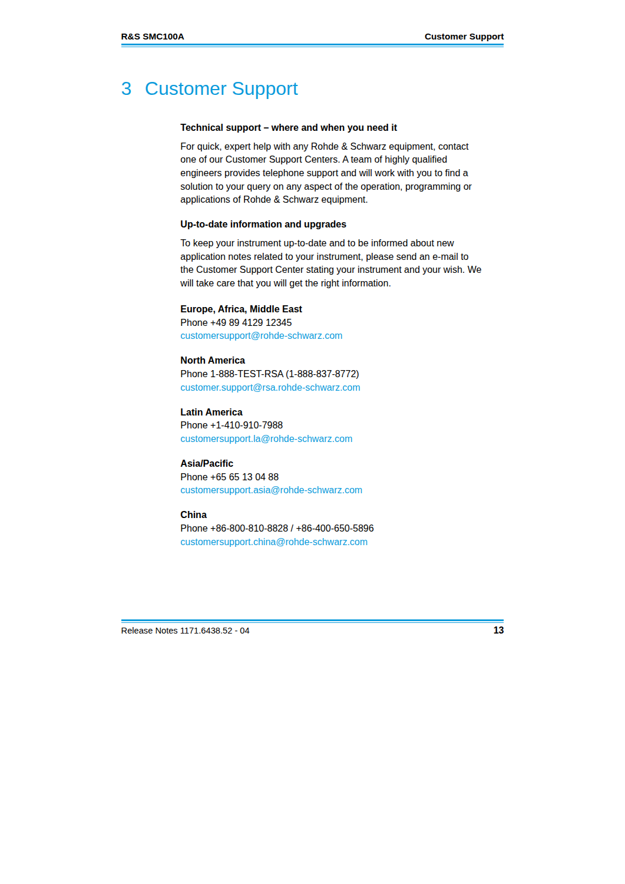R&S SMC100A
Customer Support
3 Customer Support
Technical support – where and when you need it
For quick, expert help with any Rohde & Schwarz equipment, contact one of our Customer Support Centers. A team of highly qualified engineers provides telephone support and will work with you to find a solution to your query on any aspect of the operation, programming or applications of Rohde & Schwarz equipment.
Up-to-date information and upgrades
To keep your instrument up-to-date and to be informed about new application notes related to your instrument, please send an e-mail to the Customer Support Center stating your instrument and your wish. We will take care that you will get the right information.
Europe, Africa, Middle East
Phone +49 89 4129 12345
customersupport@rohde-schwarz.com
North America
Phone 1-888-TEST-RSA (1-888-837-8772)
customer.support@rsa.rohde-schwarz.com
Latin America
Phone +1-410-910-7988
customersupport.la@rohde-schwarz.com
Asia/Pacific
Phone +65 65 13 04 88
customersupport.asia@rohde-schwarz.com
China
Phone +86-800-810-8828 / +86-400-650-5896
customersupport.china@rohde-schwarz.com
Release Notes 1171.6438.52 - 04
13